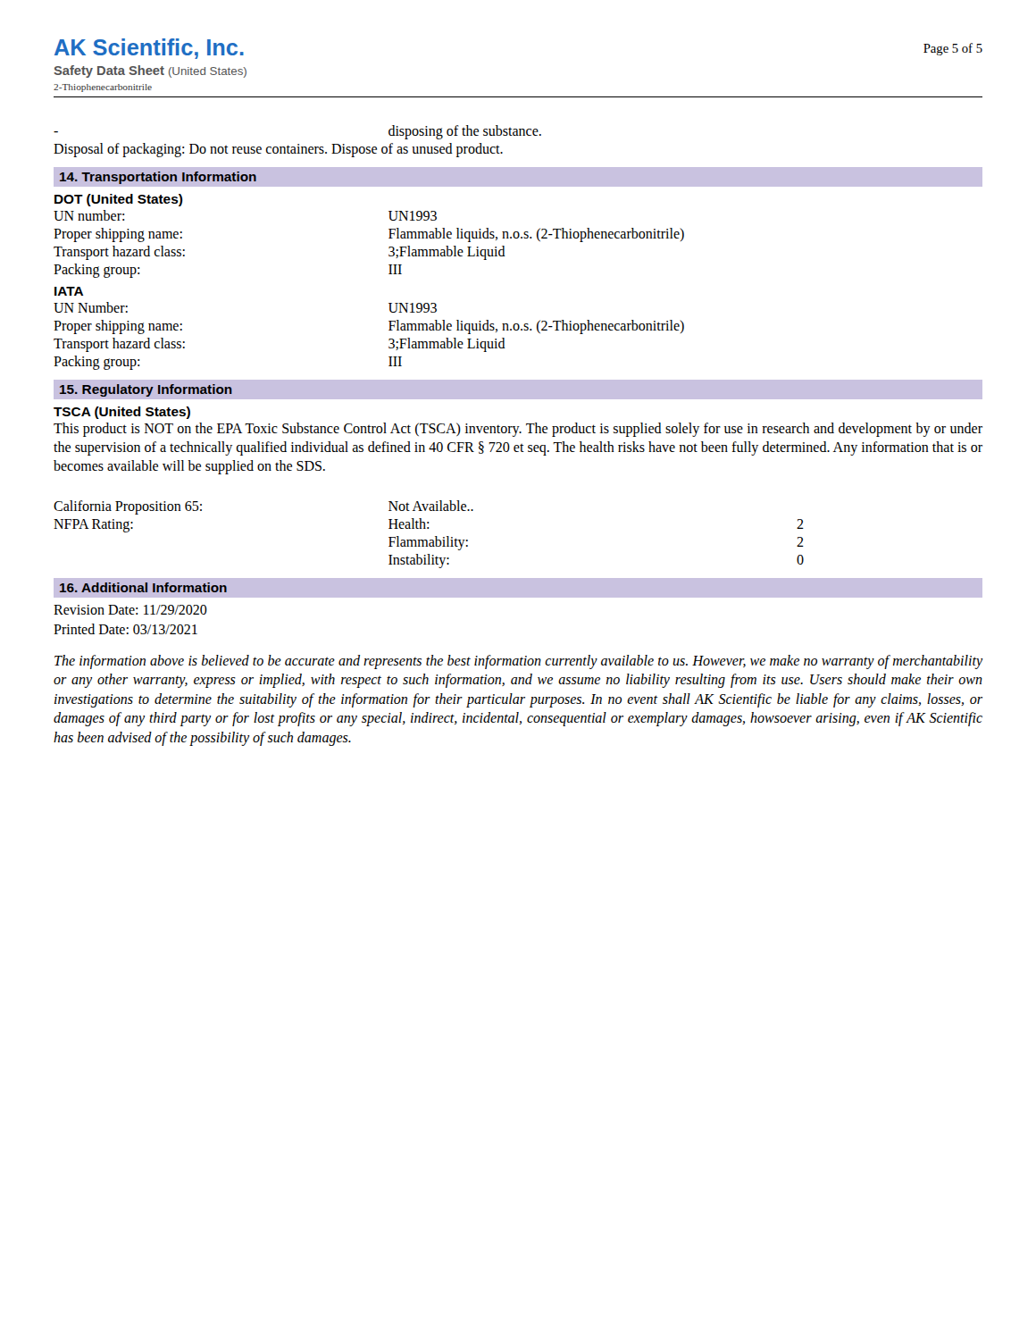Page 5 of 5
AK Scientific, Inc.
Safety Data Sheet (United States)
2-Thiophenecarbonitrile
| - | disposing of the substance. |
Disposal of packaging: Do not reuse containers. Dispose of as unused product.
14. Transportation Information
DOT (United States)
| UN number: | UN1993 |
| Proper shipping name: | Flammable liquids, n.o.s. (2-Thiophenecarbonitrile) |
| Transport hazard class: | 3;Flammable Liquid |
| Packing group: | III |
IATA
| UN Number: | UN1993 |
| Proper shipping name: | Flammable liquids, n.o.s. (2-Thiophenecarbonitrile) |
| Transport hazard class: | 3;Flammable Liquid |
| Packing group: | III |
15. Regulatory Information
TSCA (United States)
This product is NOT on the EPA Toxic Substance Control Act (TSCA) inventory. The product is supplied solely for use in research and development by or under the supervision of a technically qualified individual as defined in 40 CFR § 720 et seq. The health risks have not been fully determined. Any information that is or becomes available will be supplied on the SDS.
| California Proposition 65: | Not Available.. | |
| NFPA Rating: | Health: | 2 |
| | Flammability: | 2 |
| | Instability: | 0 |
16. Additional Information
Revision Date: 11/29/2020
Printed Date: 03/13/2021
The information above is believed to be accurate and represents the best information currently available to us. However, we make no warranty of merchantability or any other warranty, express or implied, with respect to such information, and we assume no liability resulting from its use. Users should make their own investigations to determine the suitability of the information for their particular purposes. In no event shall AK Scientific be liable for any claims, losses, or damages of any third party or for lost profits or any special, indirect, incidental, consequential or exemplary damages, howsoever arising, even if AK Scientific has been advised of the possibility of such damages.